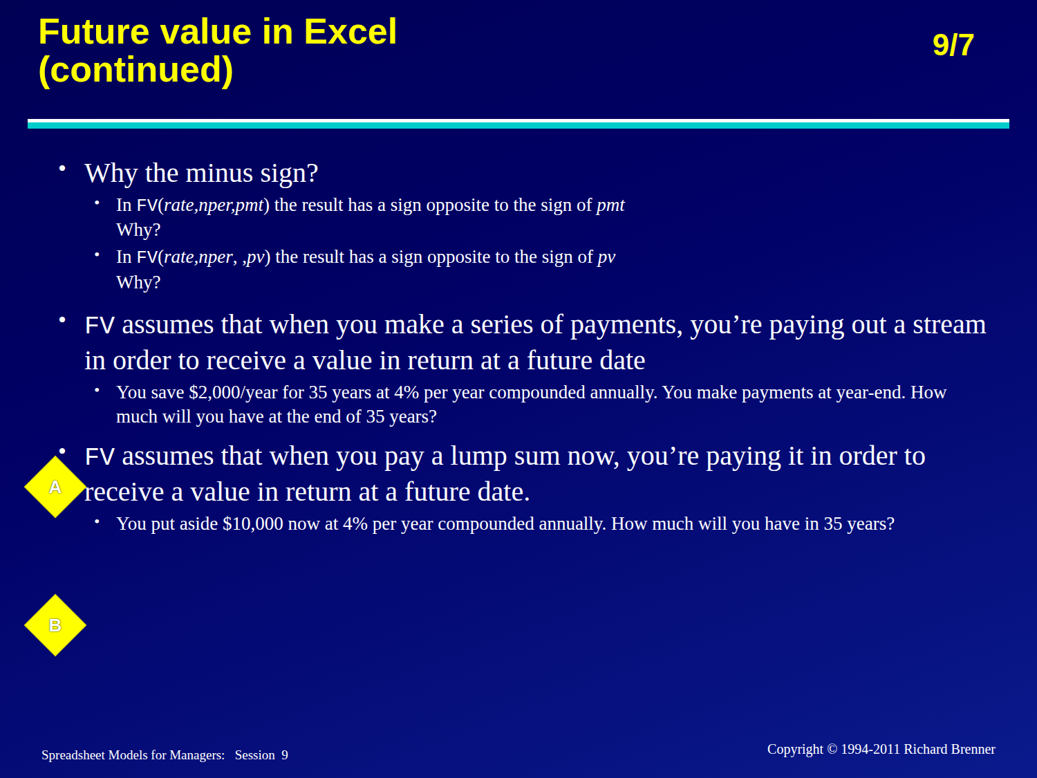Future value in Excel
(continued)
9/7
Why the minus sign?
In FV(rate,nper,pmt) the result has a sign opposite to the sign of pmt
Why?
In FV(rate,nper, ,pv) the result has a sign opposite to the sign of pv
Why?
FV assumes that when you make a series of payments, you’re paying out a stream in order to receive a value in return at a future date
You save $2,000/year for 35 years at 4% per year compounded annually. You make payments at year-end. How much will you have at the end of 35 years?
FV assumes that when you pay a lump sum now, you’re paying it in order to receive a value in return at a future date.
You put aside $10,000 now at 4% per year compounded annually. How much will you have in 35 years?
A
B
Spreadsheet Models for Managers: Session 9
Copyright © 1994-2011 Richard Brenner